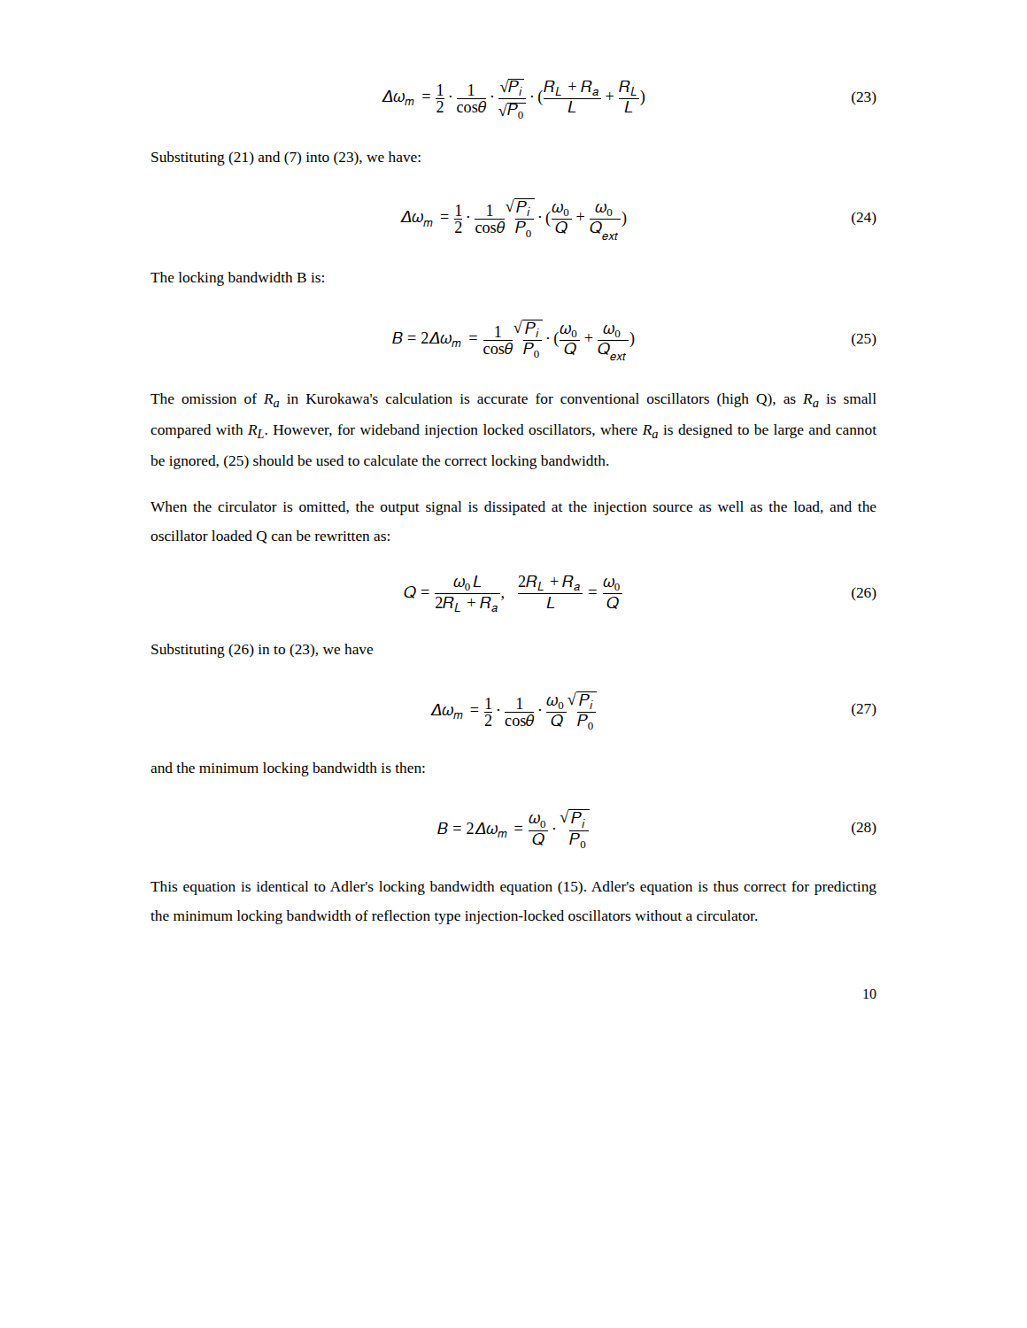Δωm = 12 ⋅ 1cosθ ⋅ Pi P0 ⋅ ( RL+Ra L + RLL )
(23)
Substituting (21) and (7) into (23), we have:
Δωm = 12 ⋅ 1cosθ PiP0 ⋅ ( ω0Q + ω0Qext )
(24)
The locking bandwidth B is:
B = 2Δωm = 1cosθ PiP0 ⋅ ( ω0Q + ω0Qext )
(25)
The omission of Ra in Kurokawa's calculation is accurate for conventional oscillators (high Q), as Ra is small compared with RL. However, for wideband injection locked oscillators, where Ra is designed to be large and cannot be ignored, (25) should be used to calculate the correct locking bandwidth.
When the circulator is omitted, the output signal is dissipated at the injection source as well as the load, and the oscillator loaded Q can be rewritten as:
Q = ω0L 2RL+Ra , 2RL+Ra L = ω0Q
(26)
Substituting (26) in to (23), we have
Δωm = 12 ⋅ 1cosθ ⋅ ω0Q PiP0
(27)
and the minimum locking bandwidth is then:
B = 2Δωm = ω0Q ⋅ PiP0
(28)
This equation is identical to Adler's locking bandwidth equation (15). Adler's equation is thus correct for predicting the minimum locking bandwidth of reflection type injection-locked oscillators without a circulator.
10